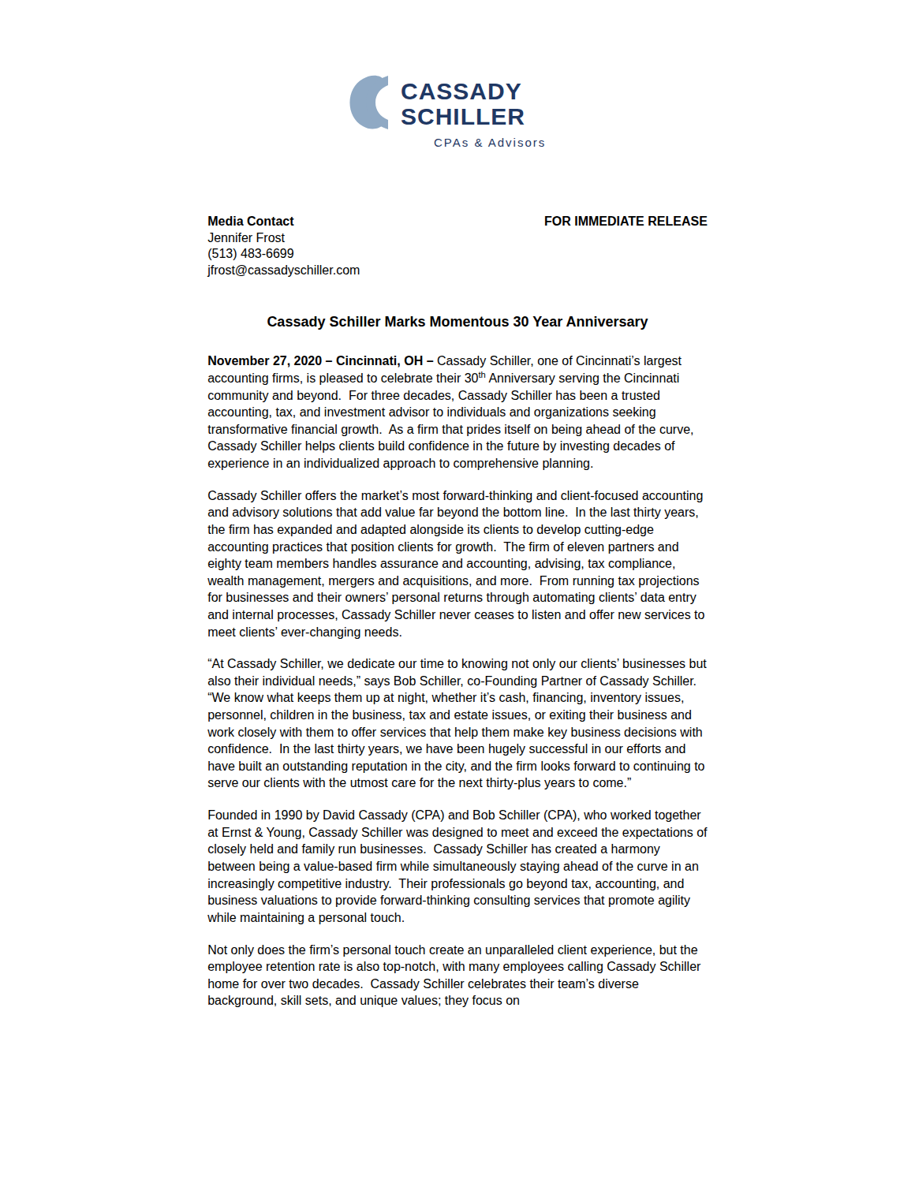CASSADY SCHILLER CPAs & Advisors
| Media Contact Jennifer Frost (513) 483-6699 jfrost@cassadyschiller.com | FOR IMMEDIATE RELEASE |
Cassady Schiller Marks Momentous 30 Year Anniversary
November 27, 2020 – Cincinnati, OH – Cassady Schiller, one of Cincinnati’s largest accounting firms, is pleased to celebrate their 30th Anniversary serving the Cincinnati community and beyond. For three decades, Cassady Schiller has been a trusted accounting, tax, and investment advisor to individuals and organizations seeking transformative financial growth. As a firm that prides itself on being ahead of the curve, Cassady Schiller helps clients build confidence in the future by investing decades of experience in an individualized approach to comprehensive planning.
Cassady Schiller offers the market’s most forward-thinking and client-focused accounting and advisory solutions that add value far beyond the bottom line. In the last thirty years, the firm has expanded and adapted alongside its clients to develop cutting-edge accounting practices that position clients for growth. The firm of eleven partners and eighty team members handles assurance and accounting, advising, tax compliance, wealth management, mergers and acquisitions, and more. From running tax projections for businesses and their owners’ personal returns through automating clients’ data entry and internal processes, Cassady Schiller never ceases to listen and offer new services to meet clients’ ever-changing needs.
“At Cassady Schiller, we dedicate our time to knowing not only our clients’ businesses but also their individual needs,” says Bob Schiller, co-Founding Partner of Cassady Schiller. “We know what keeps them up at night, whether it’s cash, financing, inventory issues, personnel, children in the business, tax and estate issues, or exiting their business and work closely with them to offer services that help them make key business decisions with confidence. In the last thirty years, we have been hugely successful in our efforts and have built an outstanding reputation in the city, and the firm looks forward to continuing to serve our clients with the utmost care for the next thirty-plus years to come.”
Founded in 1990 by David Cassady (CPA) and Bob Schiller (CPA), who worked together at Ernst & Young, Cassady Schiller was designed to meet and exceed the expectations of closely held and family run businesses. Cassady Schiller has created a harmony between being a value-based firm while simultaneously staying ahead of the curve in an increasingly competitive industry. Their professionals go beyond tax, accounting, and business valuations to provide forward-thinking consulting services that promote agility while maintaining a personal touch.
Not only does the firm’s personal touch create an unparalleled client experience, but the employee retention rate is also top-notch, with many employees calling Cassady Schiller home for over two decades. Cassady Schiller celebrates their team’s diverse background, skill sets, and unique values; they focus on